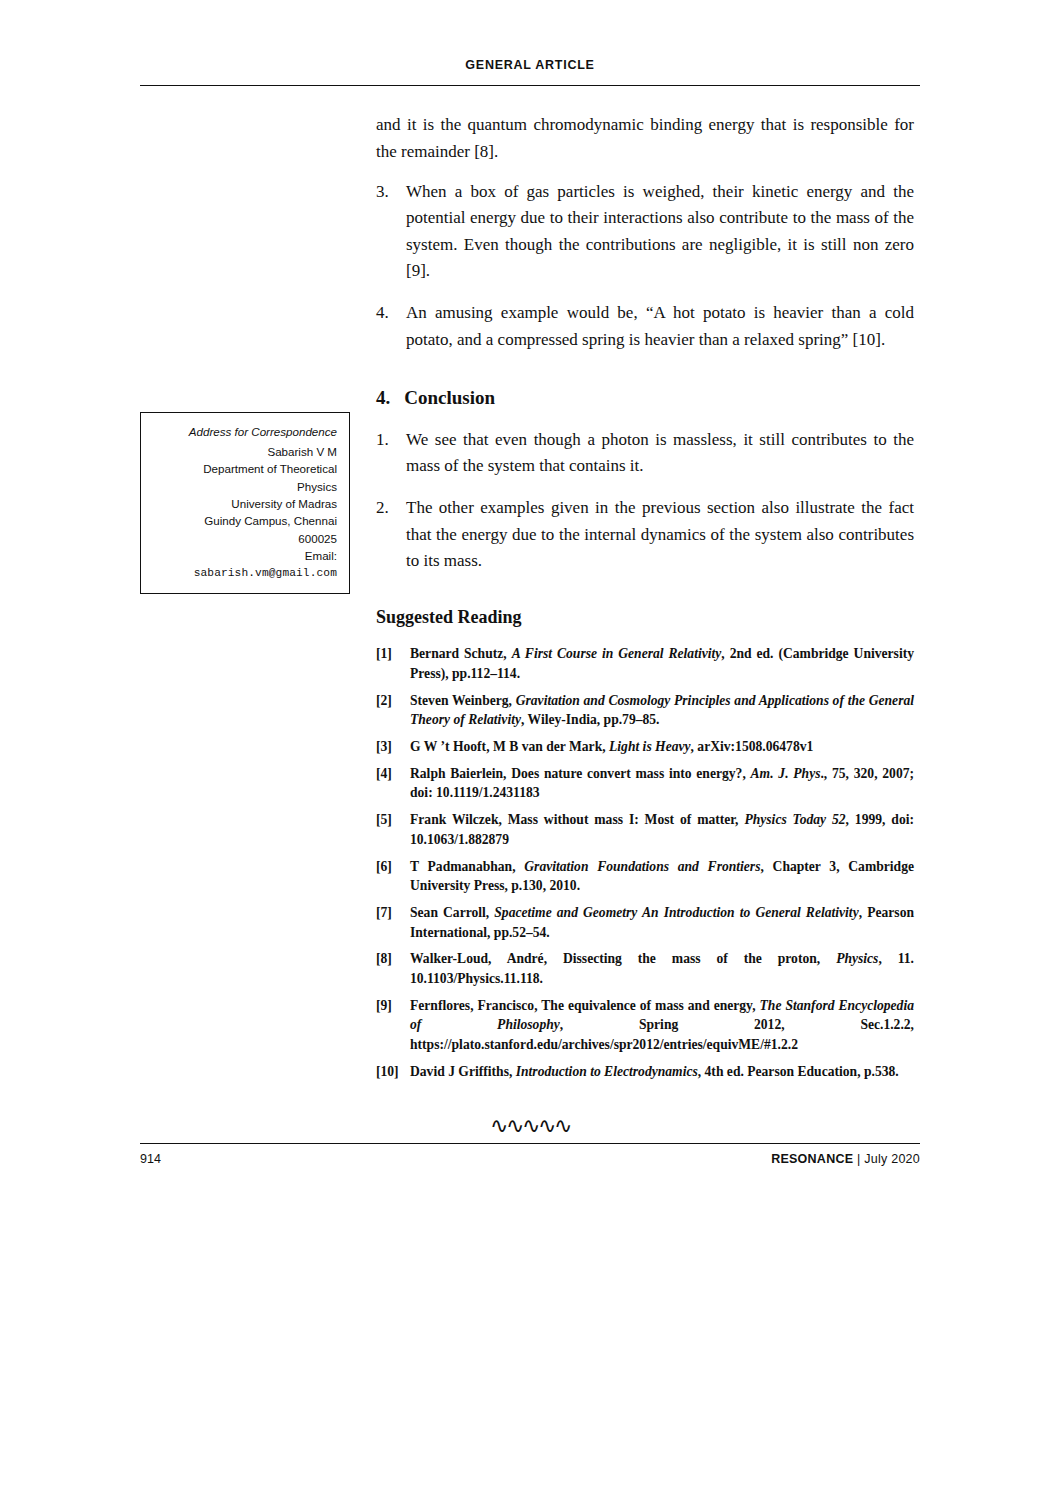GENERAL ARTICLE
Address for Correspondence
Sabarish V M
Department of Theoretical
Physics
University of Madras
Guindy Campus, Chennai
600025
Email:
sabarish.vm@gmail.com
and it is the quantum chromodynamic binding energy that is responsible for the remainder [8].
3. When a box of gas particles is weighed, their kinetic energy and the potential energy due to their interactions also contribute to the mass of the system. Even though the contributions are negligible, it is still non zero [9].
4. An amusing example would be, “A hot potato is heavier than a cold potato, and a compressed spring is heavier than a relaxed spring” [10].
4. Conclusion
1. We see that even though a photon is massless, it still contributes to the mass of the system that contains it.
2. The other examples given in the previous section also illustrate the fact that the energy due to the internal dynamics of the system also contributes to its mass.
Suggested Reading
[1] Bernard Schutz, A First Course in General Relativity, 2nd ed. (Cambridge University Press), pp.112–114.
[2] Steven Weinberg, Gravitation and Cosmology Principles and Applications of the General Theory of Relativity, Wiley-India, pp.79–85.
[3] G W ’t Hooft, M B van der Mark, Light is Heavy, arXiv:1508.06478v1
[4] Ralph Baierlein, Does nature convert mass into energy?, Am. J. Phys., 75, 320, 2007; doi: 10.1119/1.2431183
[5] Frank Wilczek, Mass without mass I: Most of matter, Physics Today 52, 1999, doi: 10.1063/1.882879
[6] T Padmanabhan, Gravitation Foundations and Frontiers, Chapter 3, Cambridge University Press, p.130, 2010.
[7] Sean Carroll, Spacetime and Geometry An Introduction to General Relativity, Pearson International, pp.52–54.
[8] Walker-Loud, André, Dissecting the mass of the proton, Physics, 11. 10.1103/Physics.11.118.
[9] Fernflores, Francisco, The equivalence of mass and energy, The Stanford Encyclopedia of Philosophy, Spring 2012, Sec.1.2.2, https://plato.stanford.edu/archives/spr2012/entries/equivME/#1.2.2
[10] David J Griffiths, Introduction to Electrodynamics, 4th ed. Pearson Education, p.538.
∿∿∿∿∿
914
RESONANCE | July 2020